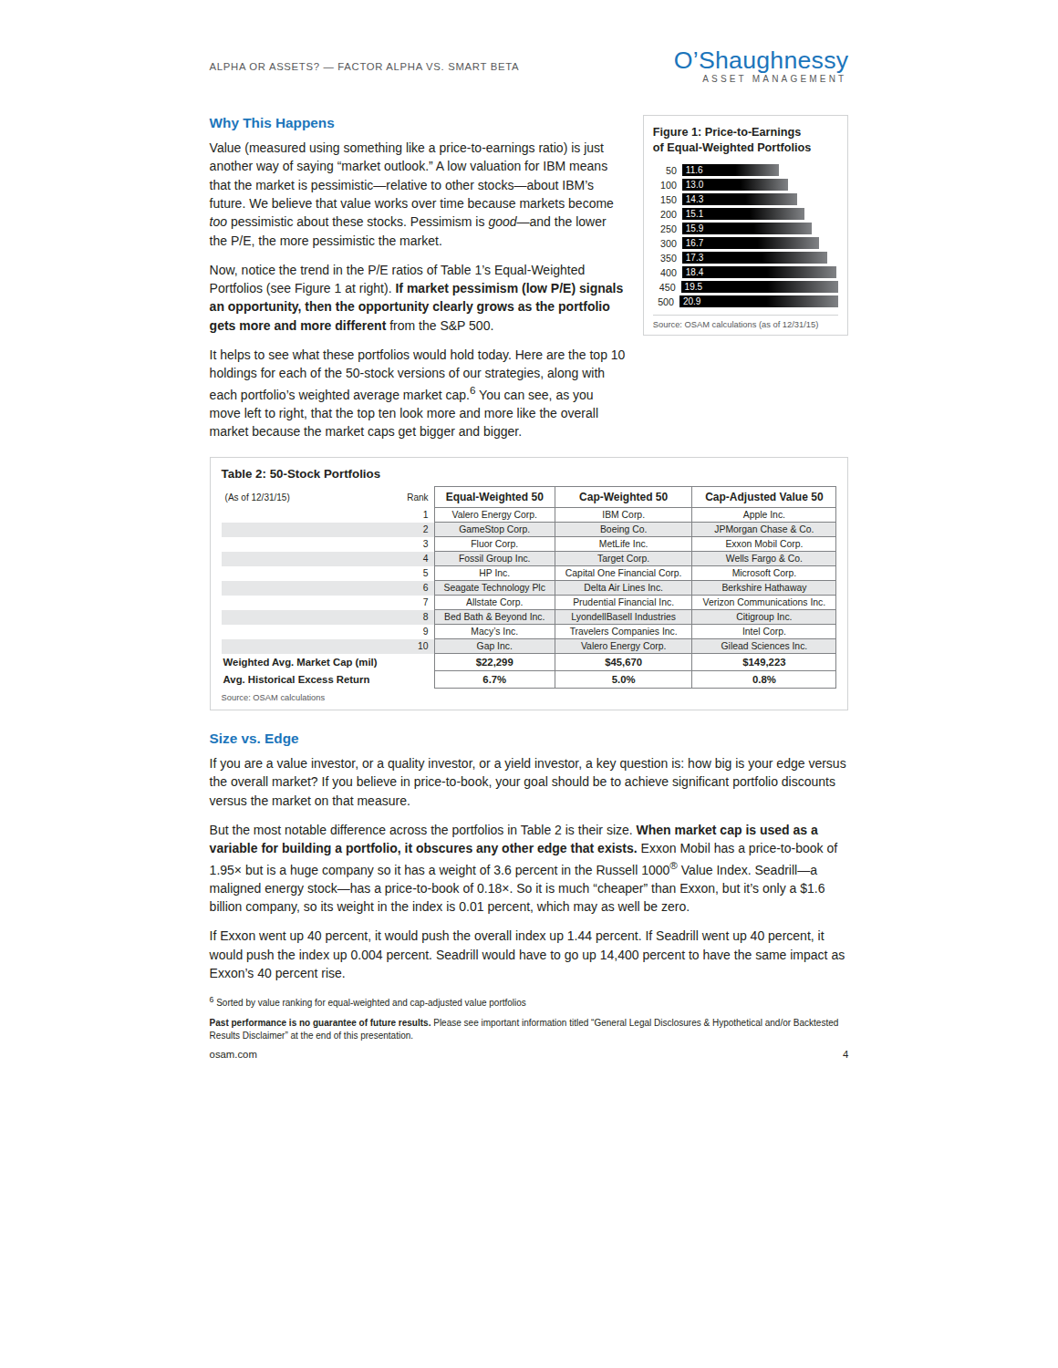Alpha or Assets? — Factor Alpha vs. Smart Beta
O’Shaughnessy
ASSET MANAGEMENT
Why This Happens
Value (measured using something like a price-to-earnings ratio) is just another way of saying “market outlook.” A low valuation for IBM means that the market is pessimistic—relative to other stocks—about IBM’s future. We believe that value works over time because markets become too pessimistic about these stocks. Pessimism is good—and the lower the P/E, the more pessimistic the market.
Now, notice the trend in the P/E ratios of Table 1’s Equal-Weighted Portfolios (see Figure 1 at right). If market pessimism (low P/E) signals an opportunity, then the opportunity clearly grows as the portfolio gets more and more different from the S&P 500.
It helps to see what these portfolios would hold today. Here are the top 10 holdings for each of the 50-stock versions of our strategies, along with each portfolio’s weighted average market cap.6 You can see, as you move left to right, that the top ten look more and more like the overall market because the market caps get bigger and bigger.
Figure 1: Price-to-Earnings
of Equal-Weighted Portfolios
50
11.6
100
13.0
150
14.3
200
15.1
250
15.9
300
16.7
350
17.3
400
18.4
450
19.5
500
20.9
Source: OSAM calculations (as of 12/31/15)
Table 2: 50-Stock Portfolios
| (As of 12/31/15) | Rank | Equal-Weighted 50 | Cap-Weighted 50 | Cap-Adjusted Value 50 |
| --- | --- | --- | --- | --- |
| 1 | Valero Energy Corp. | IBM Corp. | Apple Inc. |
| 2 | GameStop Corp. | Boeing Co. | JPMorgan Chase & Co. |
| 3 | Fluor Corp. | MetLife Inc. | Exxon Mobil Corp. |
| 4 | Fossil Group Inc. | Target Corp. | Wells Fargo & Co. |
| 5 | HP Inc. | Capital One Financial Corp. | Microsoft Corp. |
| 6 | Seagate Technology Plc | Delta Air Lines Inc. | Berkshire Hathaway |
| 7 | Allstate Corp. | Prudential Financial Inc. | Verizon Communications Inc. |
| 8 | Bed Bath & Beyond Inc. | LyondellBasell Industries | Citigroup Inc. |
| 9 | Macy’s Inc. | Travelers Companies Inc. | Intel Corp. |
| 10 | Gap Inc. | Valero Energy Corp. | Gilead Sciences Inc. |
| Weighted Avg. Market Cap (mil) | $22,299 | $45,670 | $149,223 |
| Avg. Historical Excess Return | 6.7% | 5.0% | 0.8% |
Source: OSAM calculations
Size vs. Edge
If you are a value investor, or a quality investor, or a yield investor, a key question is: how big is your edge versus the overall market? If you believe in price-to-book, your goal should be to achieve significant portfolio discounts versus the market on that measure.
But the most notable difference across the portfolios in Table 2 is their size. When market cap is used as a variable for building a portfolio, it obscures any other edge that exists. Exxon Mobil has a price-to-book of 1.95× but is a huge company so it has a weight of 3.6 percent in the Russell 1000® Value Index. Seadrill—a maligned energy stock—has a price-to-book of 0.18×. So it is much “cheaper” than Exxon, but it’s only a $1.6 billion company, so its weight in the index is 0.01 percent, which may as well be zero.
If Exxon went up 40 percent, it would push the overall index up 1.44 percent. If Seadrill went up 40 percent, it would push the index up 0.004 percent. Seadrill would have to go up 14,400 percent to have the same impact as Exxon’s 40 percent rise.
6 Sorted by value ranking for equal-weighted and cap-adjusted value portfolios
Past performance is no guarantee of future results. Please see important information titled “General Legal Disclosures & Hypothetical and/or Backtested Results Disclaimer” at the end of this presentation.
osam.com
4